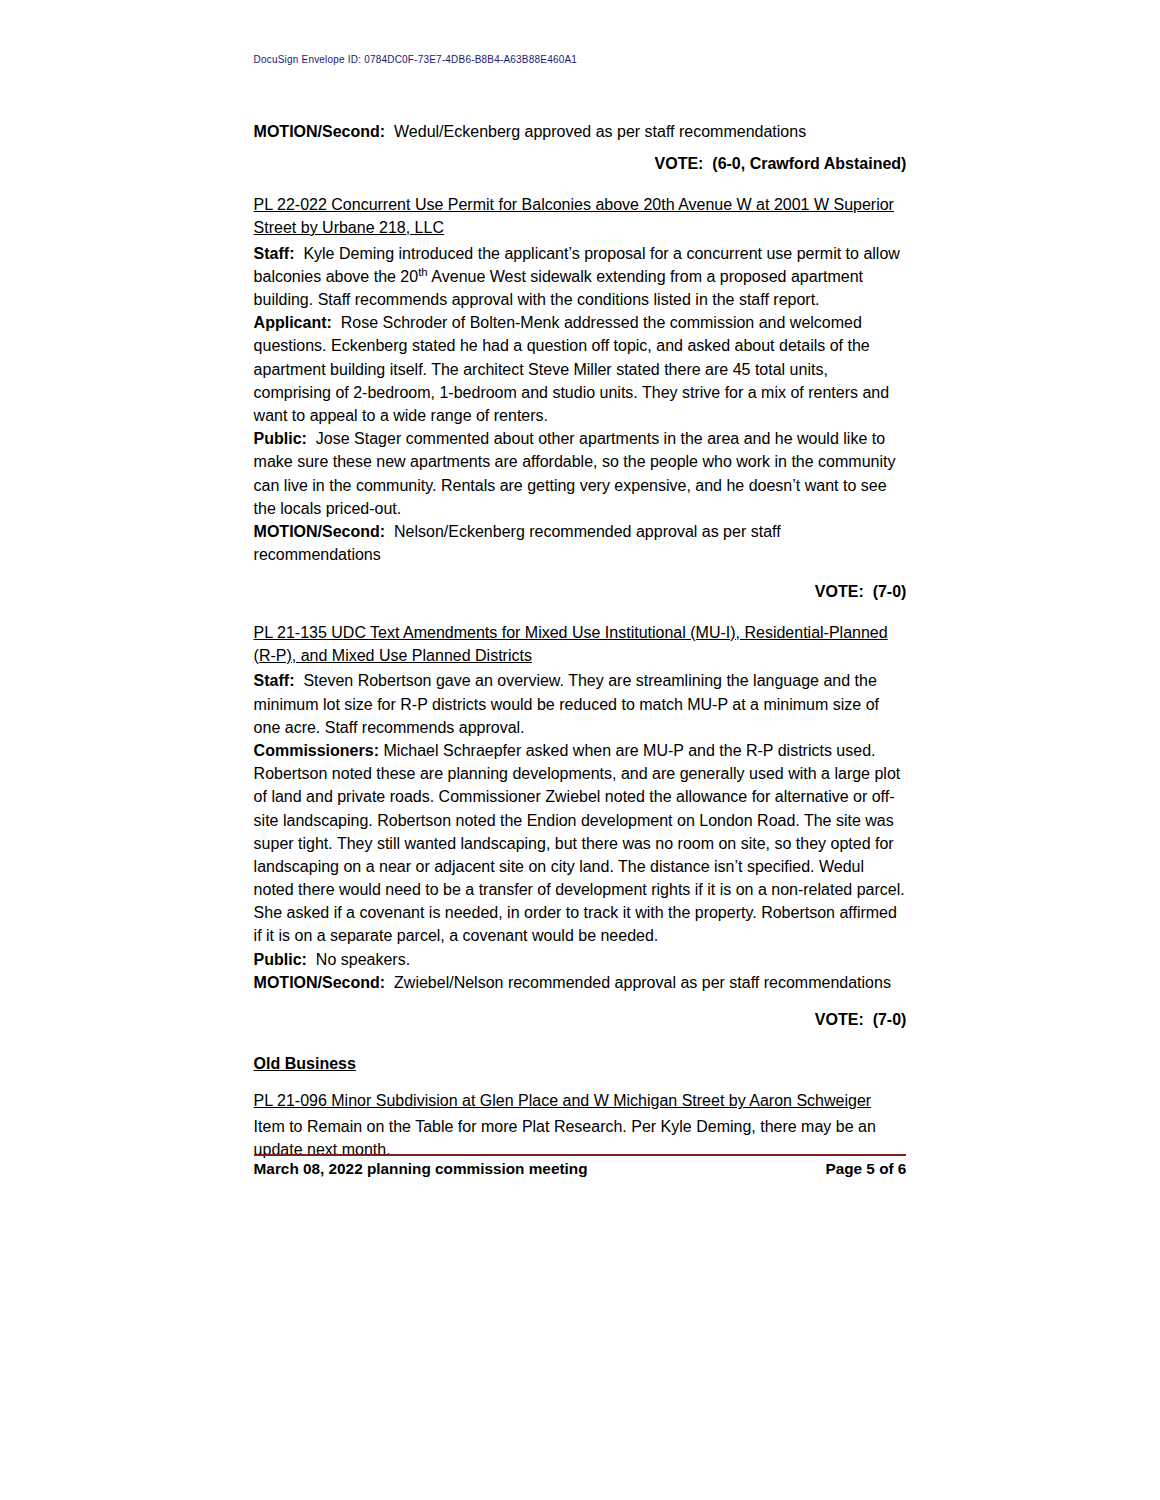DocuSign Envelope ID: 0784DC0F-73E7-4DB6-B8B4-A63B88E460A1
MOTION/Second: Wedul/Eckenberg approved as per staff recommendations
VOTE: (6-0, Crawford Abstained)
PL 22-022 Concurrent Use Permit for Balconies above 20th Avenue W at 2001 W Superior Street by Urbane 218, LLC
Staff: Kyle Deming introduced the applicant’s proposal for a concurrent use permit to allow balconies above the 20th Avenue West sidewalk extending from a proposed apartment building. Staff recommends approval with the conditions listed in the staff report.
Applicant: Rose Schroder of Bolten-Menk addressed the commission and welcomed questions. Eckenberg stated he had a question off topic, and asked about details of the apartment building itself. The architect Steve Miller stated there are 45 total units, comprising of 2-bedroom, 1-bedroom and studio units. They strive for a mix of renters and want to appeal to a wide range of renters.
Public: Jose Stager commented about other apartments in the area and he would like to make sure these new apartments are affordable, so the people who work in the community can live in the community. Rentals are getting very expensive, and he doesn’t want to see the locals priced-out.
MOTION/Second: Nelson/Eckenberg recommended approval as per staff recommendations
VOTE: (7-0)
PL 21-135 UDC Text Amendments for Mixed Use Institutional (MU-I), Residential-Planned (R-P), and Mixed Use Planned Districts
Staff: Steven Robertson gave an overview. They are streamlining the language and the minimum lot size for R-P districts would be reduced to match MU-P at a minimum size of one acre. Staff recommends approval.
Commissioners: Michael Schraepfer asked when are MU-P and the R-P districts used. Robertson noted these are planning developments, and are generally used with a large plot of land and private roads. Commissioner Zwiebel noted the allowance for alternative or off-site landscaping. Robertson noted the Endion development on London Road. The site was super tight. They still wanted landscaping, but there was no room on site, so they opted for landscaping on a near or adjacent site on city land. The distance isn’t specified. Wedul noted there would need to be a transfer of development rights if it is on a non-related parcel. She asked if a covenant is needed, in order to track it with the property. Robertson affirmed if it is on a separate parcel, a covenant would be needed.
Public: No speakers.
MOTION/Second: Zwiebel/Nelson recommended approval as per staff recommendations
VOTE: (7-0)
Old Business
PL 21-096 Minor Subdivision at Glen Place and W Michigan Street by Aaron Schweiger
Item to Remain on the Table for more Plat Research. Per Kyle Deming, there may be an update next month.
March 08, 2022 planning commission meeting Page 5 of 6